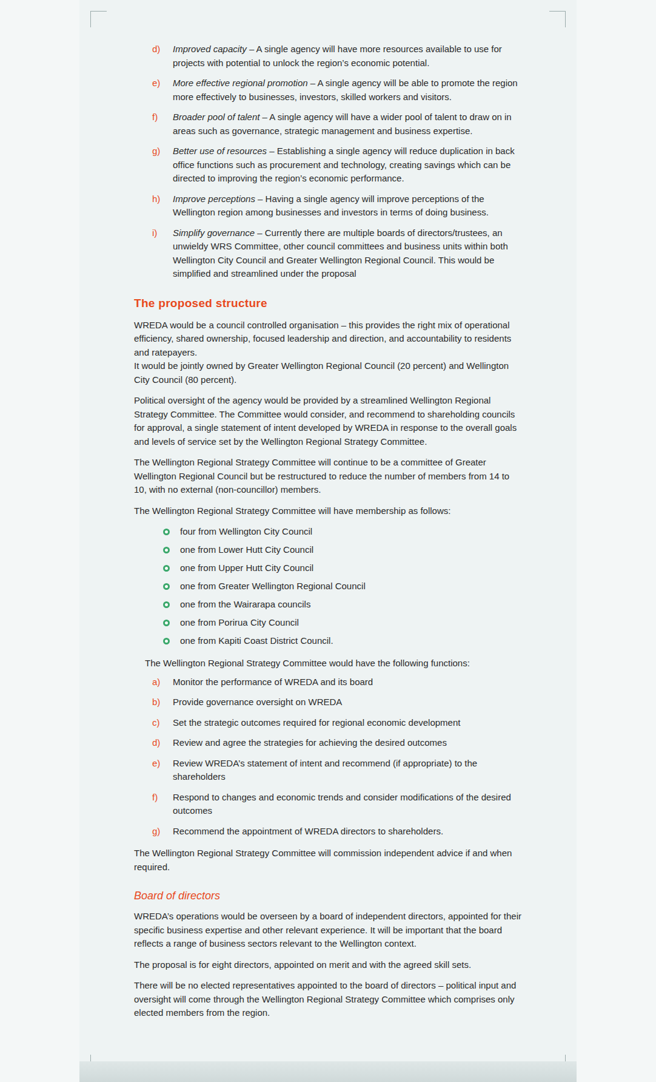d) Improved capacity – A single agency will have more resources available to use for projects with potential to unlock the region’s economic potential.
e) More effective regional promotion – A single agency will be able to promote the region more effectively to businesses, investors, skilled workers and visitors.
f) Broader pool of talent – A single agency will have a wider pool of talent to draw on in areas such as governance, strategic management and business expertise.
g) Better use of resources – Establishing a single agency will reduce duplication in back office functions such as procurement and technology, creating savings which can be directed to improving the region’s economic performance.
h) Improve perceptions – Having a single agency will improve perceptions of the Wellington region among businesses and investors in terms of doing business.
i) Simplify governance – Currently there are multiple boards of directors/trustees, an unwieldy WRS Committee, other council committees and business units within both Wellington City Council and Greater Wellington Regional Council. This would be simplified and streamlined under the proposal
The proposed structure
WREDA would be a council controlled organisation – this provides the right mix of operational efficiency, shared ownership, focused leadership and direction, and accountability to residents and ratepayers.
It would be jointly owned by Greater Wellington Regional Council (20 percent) and Wellington City Council (80 percent).
Political oversight of the agency would be provided by a streamlined Wellington Regional Strategy Committee. The Committee would consider, and recommend to shareholding councils for approval, a single statement of intent developed by WREDA in response to the overall goals and levels of service set by the Wellington Regional Strategy Committee.
The Wellington Regional Strategy Committee will continue to be a committee of Greater Wellington Regional Council but be restructured to reduce the number of members from 14 to 10, with no external (non-councillor) members.
The Wellington Regional Strategy Committee will have membership as follows:
four from Wellington City Council
one from Lower Hutt City Council
one from Upper Hutt City Council
one from Greater Wellington Regional Council
one from the Wairarapa councils
one from Porirua City Council
one from Kapiti Coast District Council.
The Wellington Regional Strategy Committee would have the following functions:
a) Monitor the performance of WREDA and its board
b) Provide governance oversight on WREDA
c) Set the strategic outcomes required for regional economic development
d) Review and agree the strategies for achieving the desired outcomes
e) Review WREDA’s statement of intent and recommend (if appropriate) to the shareholders
f) Respond to changes and economic trends and consider modifications of the desired outcomes
g) Recommend the appointment of WREDA directors to shareholders.
The Wellington Regional Strategy Committee will commission independent advice if and when required.
Board of directors
WREDA’s operations would be overseen by a board of independent directors, appointed for their specific business expertise and other relevant experience. It will be important that the board reflects a range of business sectors relevant to the Wellington context.
The proposal is for eight directors, appointed on merit and with the agreed skill sets.
There will be no elected representatives appointed to the board of directors – political input and oversight will come through the Wellington Regional Strategy Committee which comprises only elected members from the region.